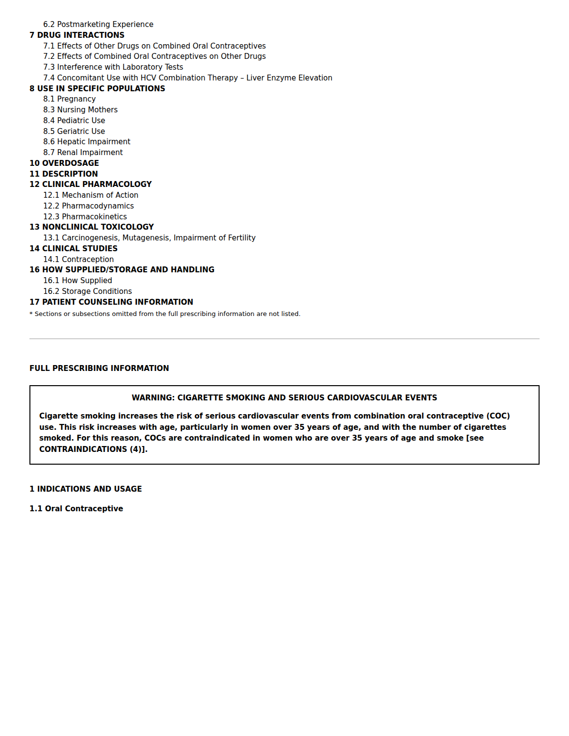6.2 Postmarketing Experience
7 DRUG INTERACTIONS
7.1 Effects of Other Drugs on Combined Oral Contraceptives
7.2 Effects of Combined Oral Contraceptives on Other Drugs
7.3 Interference with Laboratory Tests
7.4 Concomitant Use with HCV Combination Therapy – Liver Enzyme Elevation
8 USE IN SPECIFIC POPULATIONS
8.1 Pregnancy
8.3 Nursing Mothers
8.4 Pediatric Use
8.5 Geriatric Use
8.6 Hepatic Impairment
8.7 Renal Impairment
10 OVERDOSAGE
11 DESCRIPTION
12 CLINICAL PHARMACOLOGY
12.1 Mechanism of Action
12.2 Pharmacodynamics
12.3 Pharmacokinetics
13 NONCLINICAL TOXICOLOGY
13.1 Carcinogenesis, Mutagenesis, Impairment of Fertility
14 CLINICAL STUDIES
14.1 Contraception
16 HOW SUPPLIED/STORAGE AND HANDLING
16.1 How Supplied
16.2 Storage Conditions
17 PATIENT COUNSELING INFORMATION
* Sections or subsections omitted from the full prescribing information are not listed.
FULL PRESCRIBING INFORMATION
WARNING: CIGARETTE SMOKING AND SERIOUS CARDIOVASCULAR EVENTS
Cigarette smoking increases the risk of serious cardiovascular events from combination oral contraceptive (COC) use. This risk increases with age, particularly in women over 35 years of age, and with the number of cigarettes smoked. For this reason, COCs are contraindicated in women who are over 35 years of age and smoke [see CONTRAINDICATIONS (4)].
1 INDICATIONS AND USAGE
1.1 Oral Contraceptive